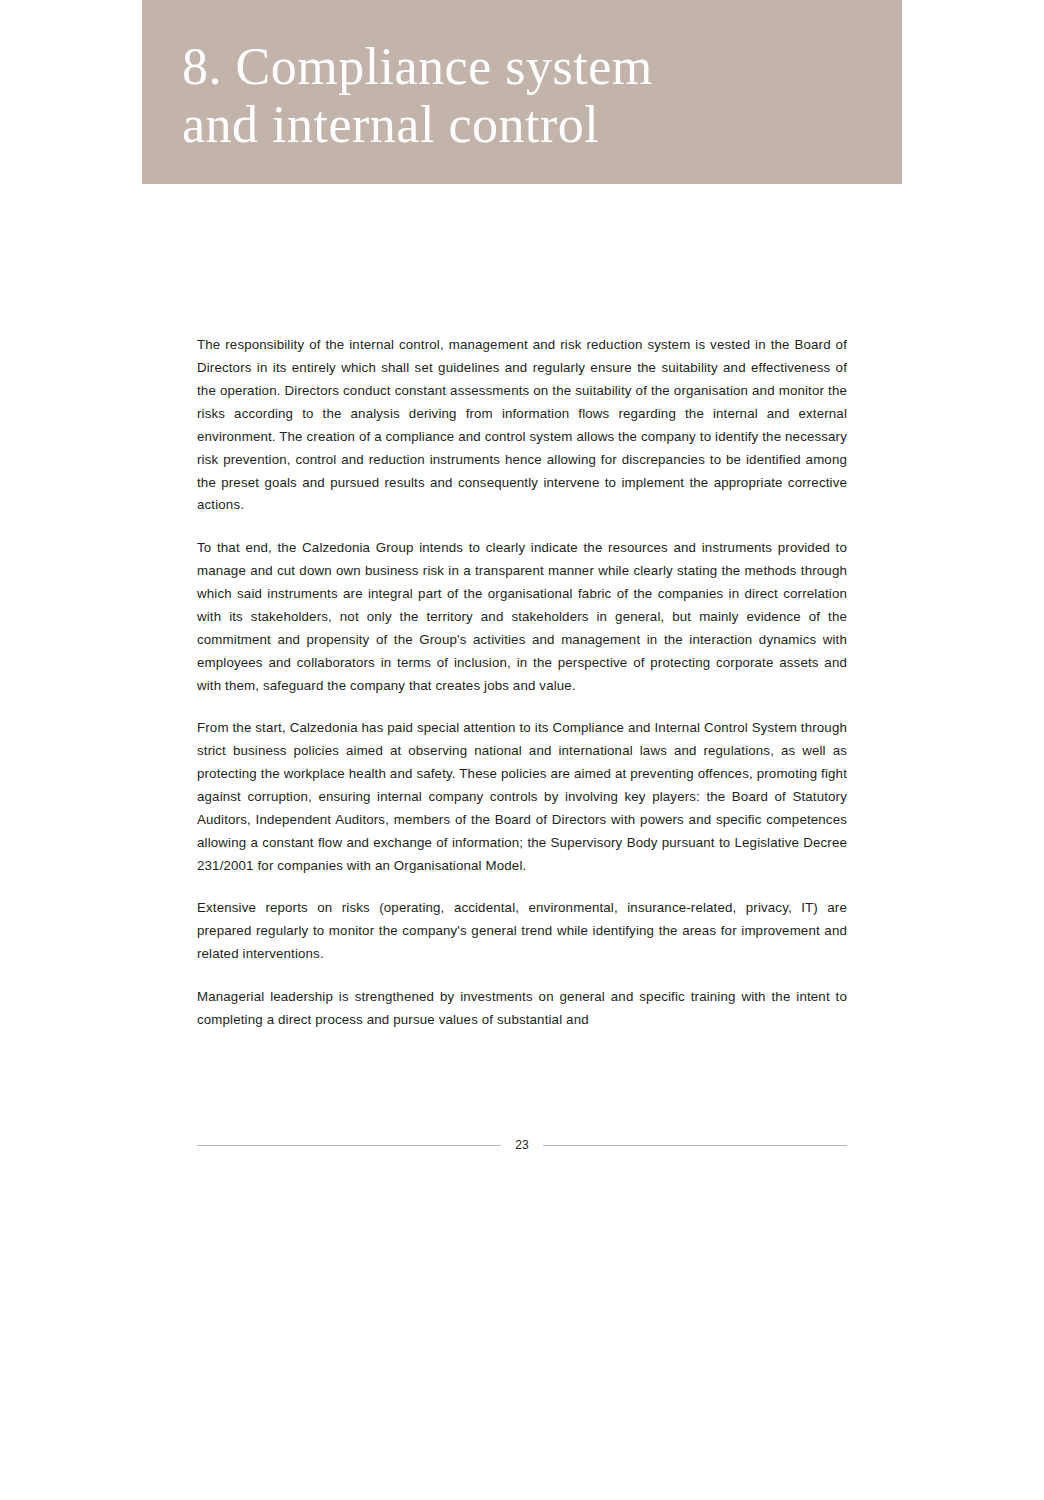8. Compliance system
and internal control
The responsibility of the internal control, management and risk reduction system is vested in the Board of Directors in its entirely which shall set guidelines and regularly ensure the suitability and effectiveness of the operation. Directors conduct constant assessments on the suitability of the organisation and monitor the risks according to the analysis deriving from information flows regarding the internal and external environment. The creation of a compliance and control system allows the company to identify the necessary risk prevention, control and reduction instruments hence allowing for discrepancies to be identified among the preset goals and pursued results and consequently intervene to implement the appropriate corrective actions.
To that end, the Calzedonia Group intends to clearly indicate the resources and instruments provided to manage and cut down own business risk in a transparent manner while clearly stating the methods through which said instruments are integral part of the organisational fabric of the companies in direct correlation with its stakeholders, not only the territory and stakeholders in general, but mainly evidence of the commitment and propensity of the Group's activities and management in the interaction dynamics with employees and collaborators in terms of inclusion, in the perspective of protecting corporate assets and with them, safeguard the company that creates jobs and value.
From the start, Calzedonia has paid special attention to its Compliance and Internal Control System through strict business policies aimed at observing national and international laws and regulations, as well as protecting the workplace health and safety. These policies are aimed at preventing offences, promoting fight against corruption, ensuring internal company controls by involving key players: the Board of Statutory Auditors, Independent Auditors, members of the Board of Directors with powers and specific competences allowing a constant flow and exchange of information; the Supervisory Body pursuant to Legislative Decree 231/2001 for companies with an Organisational Model.
Extensive reports on risks (operating, accidental, environmental, insurance-related, privacy, IT) are prepared regularly to monitor the company's general trend while identifying the areas for improvement and related interventions.
Managerial leadership is strengthened by investments on general and specific training with the intent to completing a direct process and pursue values of substantial and
23